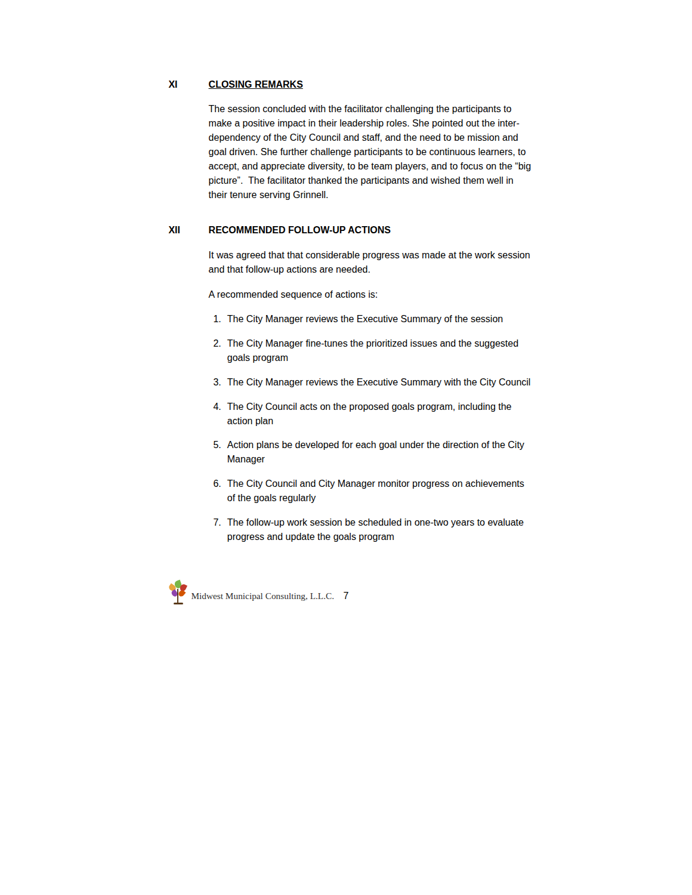XI CLOSING REMARKS
The session concluded with the facilitator challenging the participants to make a positive impact in their leadership roles. She pointed out the inter-dependency of the City Council and staff, and the need to be mission and goal driven. She further challenge participants to be continuous learners, to accept, and appreciate diversity, to be team players, and to focus on the “big picture”. The facilitator thanked the participants and wished them well in their tenure serving Grinnell.
XII RECOMMENDED FOLLOW-UP ACTIONS
It was agreed that that considerable progress was made at the work session and that follow-up actions are needed.
A recommended sequence of actions is:
The City Manager reviews the Executive Summary of the session
The City Manager fine-tunes the prioritized issues and the suggested goals program
The City Manager reviews the Executive Summary with the City Council
The City Council acts on the proposed goals program, including the action plan
Action plans be developed for each goal under the direction of the City Manager
The City Council and City Manager monitor progress on achievements of the goals regularly
The follow-up work session be scheduled in one-two years to evaluate progress and update the goals program
Midwest Municipal Consulting, L.L.C.
7